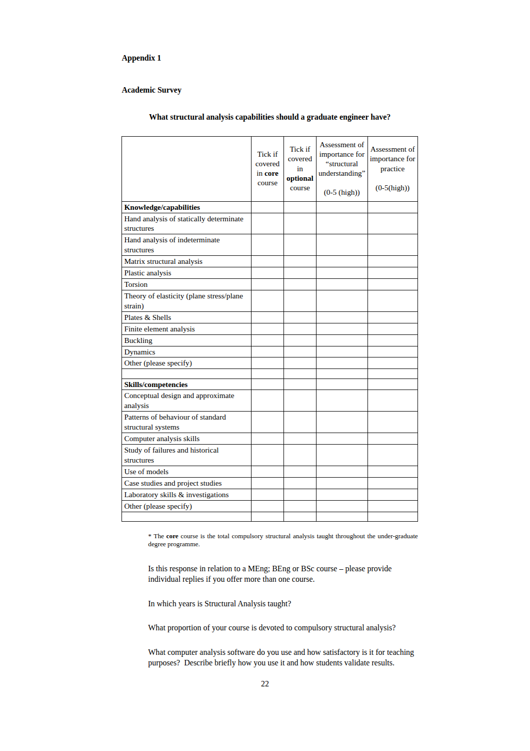Appendix 1
Academic Survey
What structural analysis capabilities should a graduate engineer have?
| | Tick if covered in core course | Tick if covered in optional course | Assessment of importance for “structural understanding” (0-5 (high)) | Assessment of importance for practice (0-5(high)) |
| --- | --- | --- | --- | --- |
| Knowledge/capabilities | | | | |
| Hand analysis of statically determinate structures | | | | |
| Hand analysis of indeterminate structures | | | | |
| Matrix structural analysis | | | | |
| Plastic analysis | | | | |
| Torsion | | | | |
| Theory of elasticity (plane stress/plane strain) | | | | |
| Plates & Shells | | | | |
| Finite element analysis | | | | |
| Buckling | | | | |
| Dynamics | | | | |
| Other (please specify) | | | | |
| Skills/competencies | | | | |
| Conceptual design and approximate analysis | | | | |
| Patterns of behaviour of standard structural systems | | | | |
| Computer analysis skills | | | | |
| Study of failures and historical structures | | | | |
| Use of models | | | | |
| Case studies and project studies | | | | |
| Laboratory skills & investigations | | | | |
| Other (please specify) | | | | |
* The core course is the total compulsory structural analysis taught throughout the under-graduate degree programme.
Is this response in relation to a MEng; BEng or BSc course – please provide individual replies if you offer more than one course.
In which years is Structural Analysis taught?
What proportion of your course is devoted to compulsory structural analysis?
What computer analysis software do you use and how satisfactory is it for teaching purposes? Describe briefly how you use it and how students validate results.
22